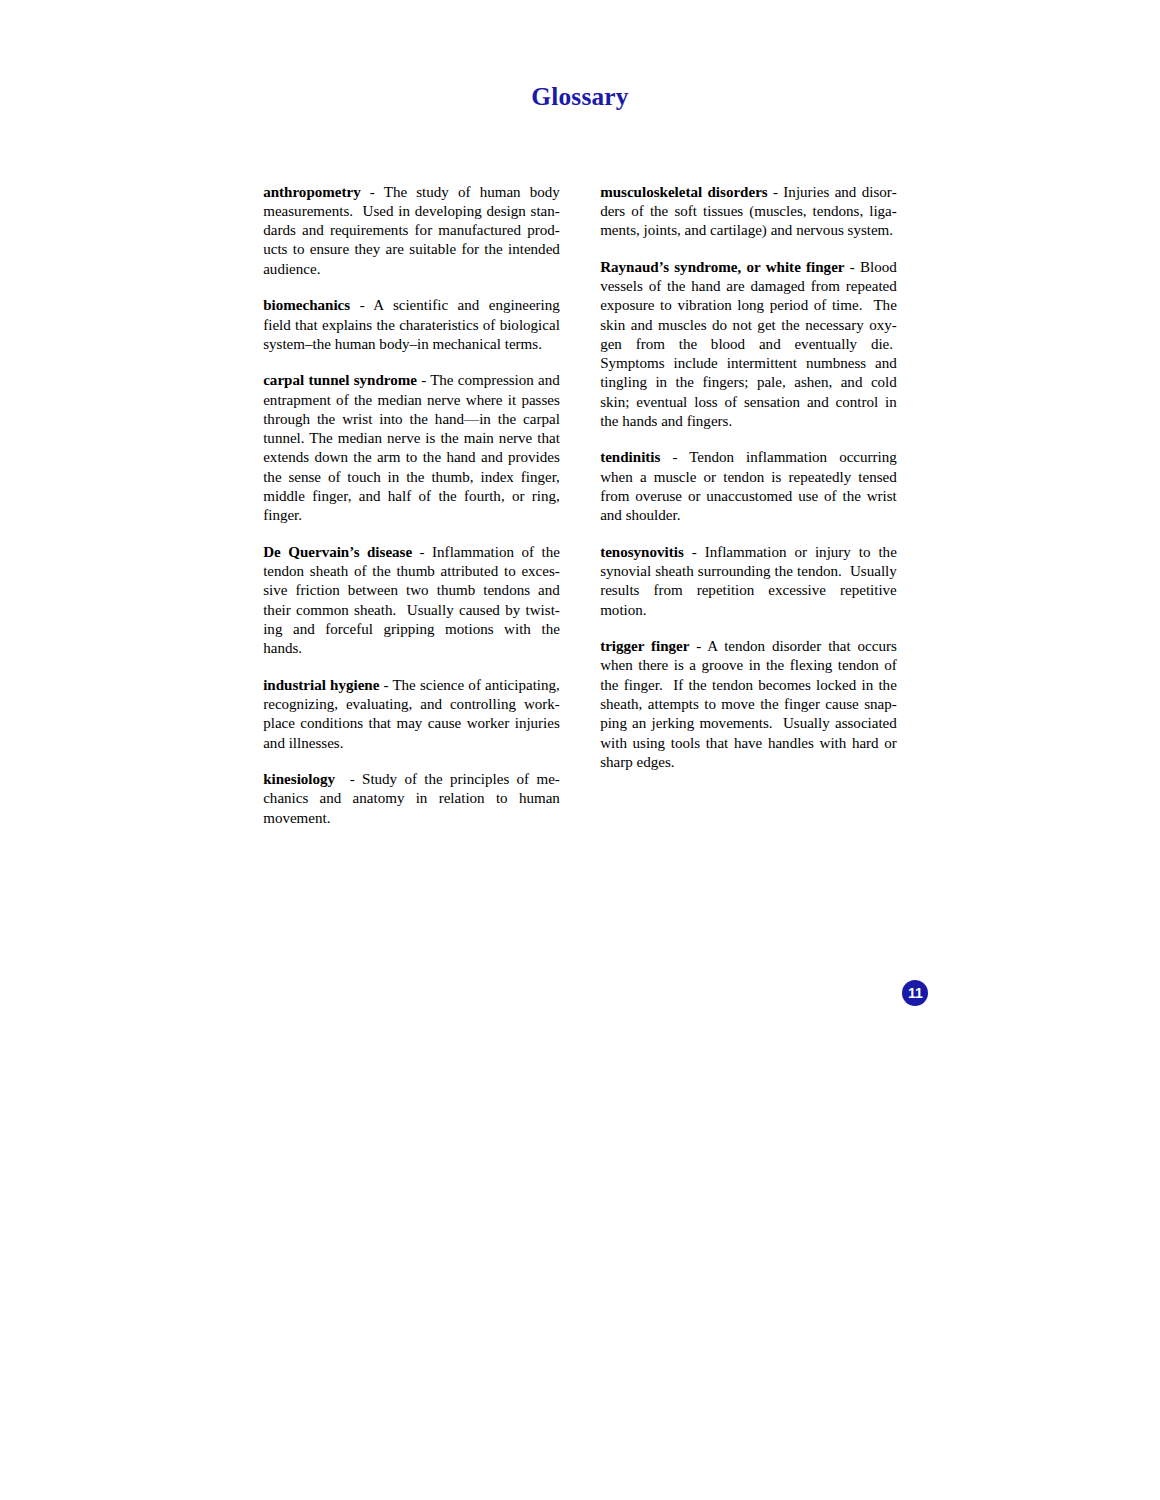Glossary
anthropometry - The study of human body measurements. Used in developing design standards and requirements for manufactured products to ensure they are suitable for the intended audience.
biomechanics - A scientific and engineering field that explains the charateristics of biological system–the human body–in mechanical terms.
carpal tunnel syndrome - The compression and entrapment of the median nerve where it passes through the wrist into the hand—in the carpal tunnel. The median nerve is the main nerve that extends down the arm to the hand and provides the sense of touch in the thumb, index finger, middle finger, and half of the fourth, or ring, finger.
De Quervain’s disease - Inflammation of the tendon sheath of the thumb attributed to excessive friction between two thumb tendons and their common sheath. Usually caused by twisting and forceful gripping motions with the hands.
industrial hygiene - The science of anticipating, recognizing, evaluating, and controlling workplace conditions that may cause worker injuries and illnesses.
kinesiology - Study of the principles of mechanics and anatomy in relation to human movement.
musculoskeletal disorders - Injuries and disorders of the soft tissues (muscles, tendons, ligaments, joints, and cartilage) and nervous system.
Raynaud’s syndrome, or white finger - Blood vessels of the hand are damaged from repeated exposure to vibration long period of time. The skin and muscles do not get the necessary oxygen from the blood and eventually die. Symptoms include intermittent numbness and tingling in the fingers; pale, ashen, and cold skin; eventual loss of sensation and control in the hands and fingers.
tendinitis - Tendon inflammation occurring when a muscle or tendon is repeatedly tensed from overuse or unaccustomed use of the wrist and shoulder.
tenosynovitis - Inflammation or injury to the synovial sheath surrounding the tendon. Usually results from repetition excessive repetitive motion.
trigger finger - A tendon disorder that occurs when there is a groove in the flexing tendon of the finger. If the tendon becomes locked in the sheath, attempts to move the finger cause snapping an jerking movements. Usually associated with using tools that have handles with hard or sharp edges.
11